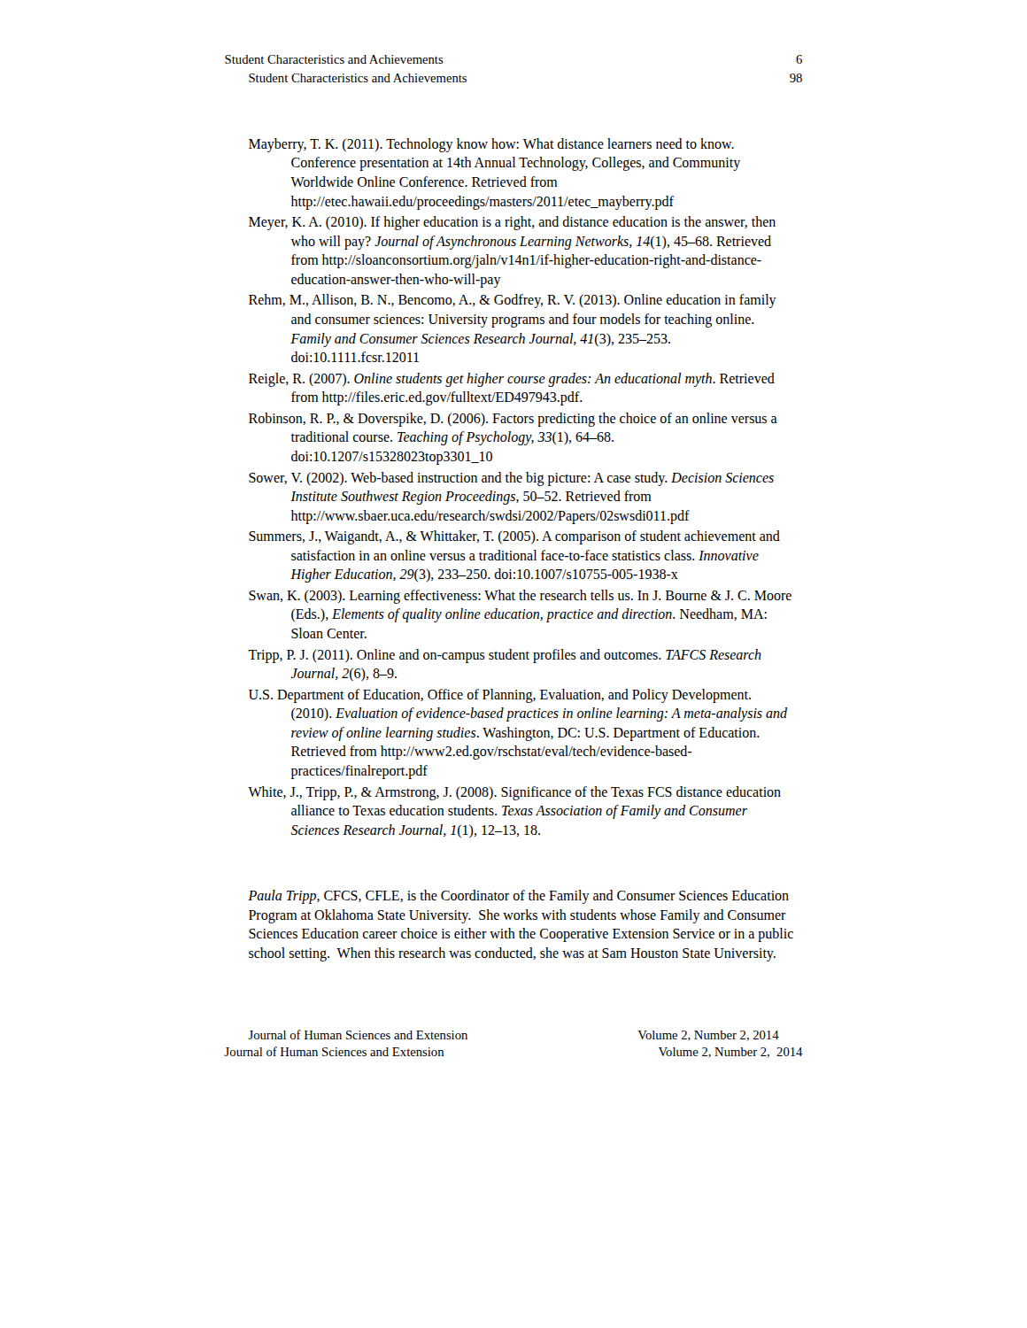Student Characteristics and Achievements 6
Student Characteristics and Achievements 98
Mayberry, T. K. (2011). Technology know how: What distance learners need to know. Conference presentation at 14th Annual Technology, Colleges, and Community Worldwide Online Conference. Retrieved from http://etec.hawaii.edu/proceedings/masters/2011/etec_mayberry.pdf
Meyer, K. A. (2010). If higher education is a right, and distance education is the answer, then who will pay? Journal of Asynchronous Learning Networks, 14(1), 45–68. Retrieved from http://sloanconsortium.org/jaln/v14n1/if-higher-education-right-and-distance-education-answer-then-who-will-pay
Rehm, M., Allison, B. N., Bencomo, A., & Godfrey, R. V. (2013). Online education in family and consumer sciences: University programs and four models for teaching online. Family and Consumer Sciences Research Journal, 41(3), 235–253. doi:10.1111.fcsr.12011
Reigle, R. (2007). Online students get higher course grades: An educational myth. Retrieved from http://files.eric.ed.gov/fulltext/ED497943.pdf.
Robinson, R. P., & Doverspike, D. (2006). Factors predicting the choice of an online versus a traditional course. Teaching of Psychology, 33(1), 64–68. doi:10.1207/s15328023top3301_10
Sower, V. (2002). Web-based instruction and the big picture: A case study. Decision Sciences Institute Southwest Region Proceedings, 50–52. Retrieved from http://www.sbaer.uca.edu/research/swdsi/2002/Papers/02swsdi011.pdf
Summers, J., Waigandt, A., & Whittaker, T. (2005). A comparison of student achievement and satisfaction in an online versus a traditional face-to-face statistics class. Innovative Higher Education, 29(3), 233–250. doi:10.1007/s10755-005-1938-x
Swan, K. (2003). Learning effectiveness: What the research tells us. In J. Bourne & J. C. Moore (Eds.), Elements of quality online education, practice and direction. Needham, MA: Sloan Center.
Tripp, P. J. (2011). Online and on-campus student profiles and outcomes. TAFCS Research Journal, 2(6), 8–9.
U.S. Department of Education, Office of Planning, Evaluation, and Policy Development. (2010). Evaluation of evidence-based practices in online learning: A meta-analysis and review of online learning studies. Washington, DC: U.S. Department of Education. Retrieved from http://www2.ed.gov/rschstat/eval/tech/evidence-based-practices/finalreport.pdf
White, J., Tripp, P., & Armstrong, J. (2008). Significance of the Texas FCS distance education alliance to Texas education students. Texas Association of Family and Consumer Sciences Research Journal, 1(1), 12–13, 18.
Paula Tripp, CFCS, CFLE, is the Coordinator of the Family and Consumer Sciences Education Program at Oklahoma State University. She works with students whose Family and Consumer Sciences Education career choice is either with the Cooperative Extension Service or in a public school setting. When this research was conducted, she was at Sam Houston State University.
Journal of Human Sciences and Extension Volume 2, Number 2, 2014
Journal of Human Sciences and Extension Volume 2, Number 2, 2014